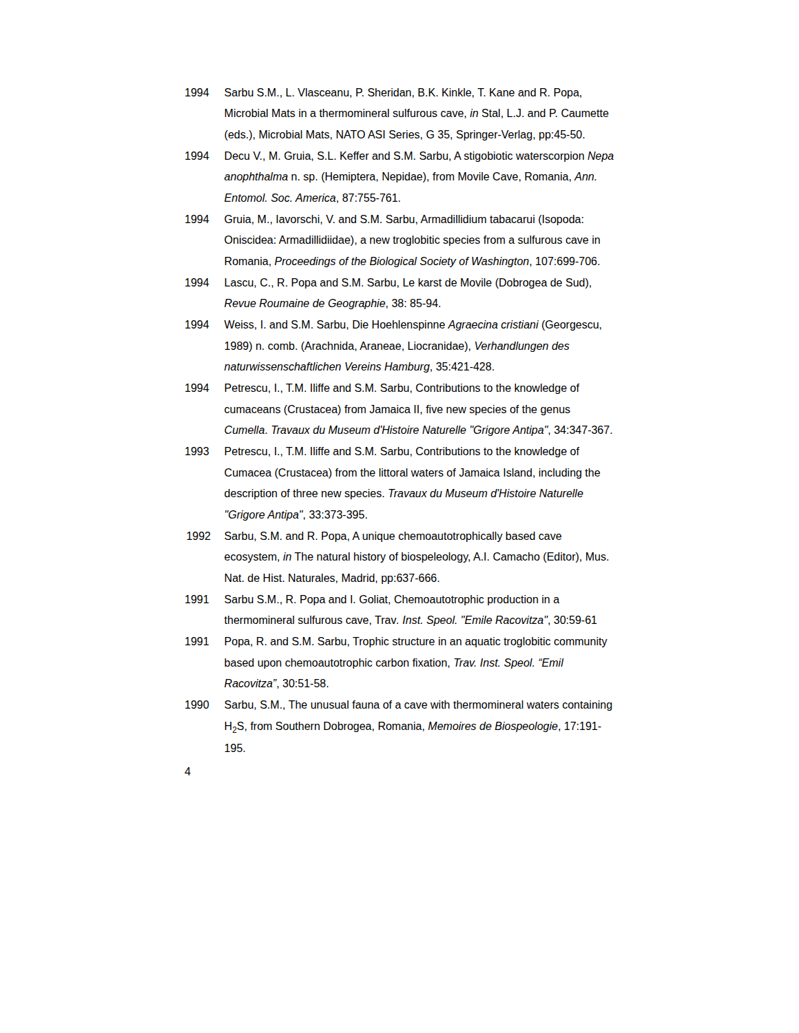1994 Sarbu S.M., L. Vlasceanu, P. Sheridan, B.K. Kinkle, T. Kane and R. Popa, Microbial Mats in a thermomineral sulfurous cave, in Stal, L.J. and P. Caumette (eds.), Microbial Mats, NATO ASI Series, G 35, Springer-Verlag, pp:45-50.
1994 Decu V., M. Gruia, S.L. Keffer and S.M. Sarbu, A stigobiotic waterscorpion Nepa anophthalma n. sp. (Hemiptera, Nepidae), from Movile Cave, Romania, Ann. Entomol. Soc. America, 87:755-761.
1994 Gruia, M., Iavorschi, V. and S.M. Sarbu, Armadillidium tabacarui (Isopoda: Oniscidea: Armadillidiidae), a new troglobitic species from a sulfurous cave in Romania, Proceedings of the Biological Society of Washington, 107:699-706.
1994 Lascu, C., R. Popa and S.M. Sarbu, Le karst de Movile (Dobrogea de Sud), Revue Roumaine de Geographie, 38: 85-94.
1994 Weiss, I. and S.M. Sarbu, Die Hoehlenspinne Agraecina cristiani (Georgescu, 1989) n. comb. (Arachnida, Araneae, Liocranidae), Verhandlungen des naturwissenschaftlichen Vereins Hamburg, 35:421-428.
1994 Petrescu, I., T.M. Iliffe and S.M. Sarbu, Contributions to the knowledge of cumaceans (Crustacea) from Jamaica II, five new species of the genus Cumella. Travaux du Museum d'Histoire Naturelle "Grigore Antipa", 34:347-367.
1993 Petrescu, I., T.M. Iliffe and S.M. Sarbu, Contributions to the knowledge of Cumacea (Crustacea) from the littoral waters of Jamaica Island, including the description of three new species. Travaux du Museum d'Histoire Naturelle "Grigore Antipa", 33:373-395.
1992 Sarbu, S.M. and R. Popa, A unique chemoautotrophically based cave ecosystem, in The natural history of biospeleology, A.I. Camacho (Editor), Mus. Nat. de Hist. Naturales, Madrid, pp:637-666.
1991 Sarbu S.M., R. Popa and I. Goliat, Chemoautotrophic production in a thermomineral sulfurous cave, Trav. Inst. Speol. "Emile Racovitza", 30:59-61
1991 Popa, R. and S.M. Sarbu, Trophic structure in an aquatic troglobitic community based upon chemoautotrophic carbon fixation, Trav. Inst. Speol. “Emil Racovitza”, 30:51-58.
1990 Sarbu, S.M., The unusual fauna of a cave with thermomineral waters containing H2S, from Southern Dobrogea, Romania, Memoires de Biospeologie, 17:191-195.
4